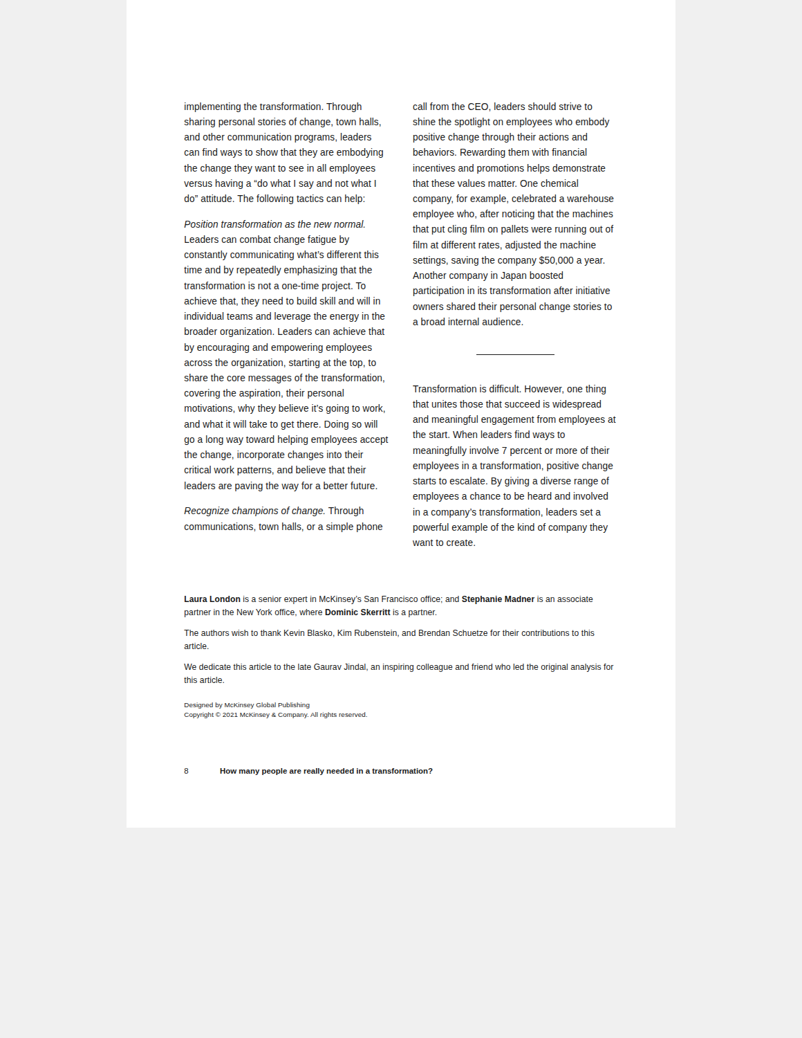implementing the transformation. Through sharing personal stories of change, town halls, and other communication programs, leaders can find ways to show that they are embodying the change they want to see in all employees versus having a “do what I say and not what I do” attitude. The following tactics can help:
Position transformation as the new normal. Leaders can combat change fatigue by constantly communicating what’s different this time and by repeatedly emphasizing that the transformation is not a one-time project. To achieve that, they need to build skill and will in individual teams and leverage the energy in the broader organization. Leaders can achieve that by encouraging and empowering employees across the organization, starting at the top, to share the core messages of the transformation, covering the aspiration, their personal motivations, why they believe it’s going to work, and what it will take to get there. Doing so will go a long way toward helping employees accept the change, incorporate changes into their critical work patterns, and believe that their leaders are paving the way for a better future.
Recognize champions of change. Through communications, town halls, or a simple phone
call from the CEO, leaders should strive to shine the spotlight on employees who embody positive change through their actions and behaviors. Rewarding them with financial incentives and promotions helps demonstrate that these values matter. One chemical company, for example, celebrated a warehouse employee who, after noticing that the machines that put cling film on pallets were running out of film at different rates, adjusted the machine settings, saving the company $50,000 a year. Another company in Japan boosted participation in its transformation after initiative owners shared their personal change stories to a broad internal audience.
Transformation is difficult. However, one thing that unites those that succeed is widespread and meaningful engagement from employees at the start. When leaders find ways to meaningfully involve 7 percent or more of their employees in a transformation, positive change starts to escalate. By giving a diverse range of employees a chance to be heard and involved in a company’s transformation, leaders set a powerful example of the kind of company they want to create.
Laura London is a senior expert in McKinsey’s San Francisco office; and Stephanie Madner is an associate partner in the New York office, where Dominic Skerritt is a partner.
The authors wish to thank Kevin Blasko, Kim Rubenstein, and Brendan Schuetze for their contributions to this article.
We dedicate this article to the late Gaurav Jindal, an inspiring colleague and friend who led the original analysis for this article.
Designed by McKinsey Global Publishing
Copyright © 2021 McKinsey & Company. All rights reserved.
8 How many people are really needed in a transformation?